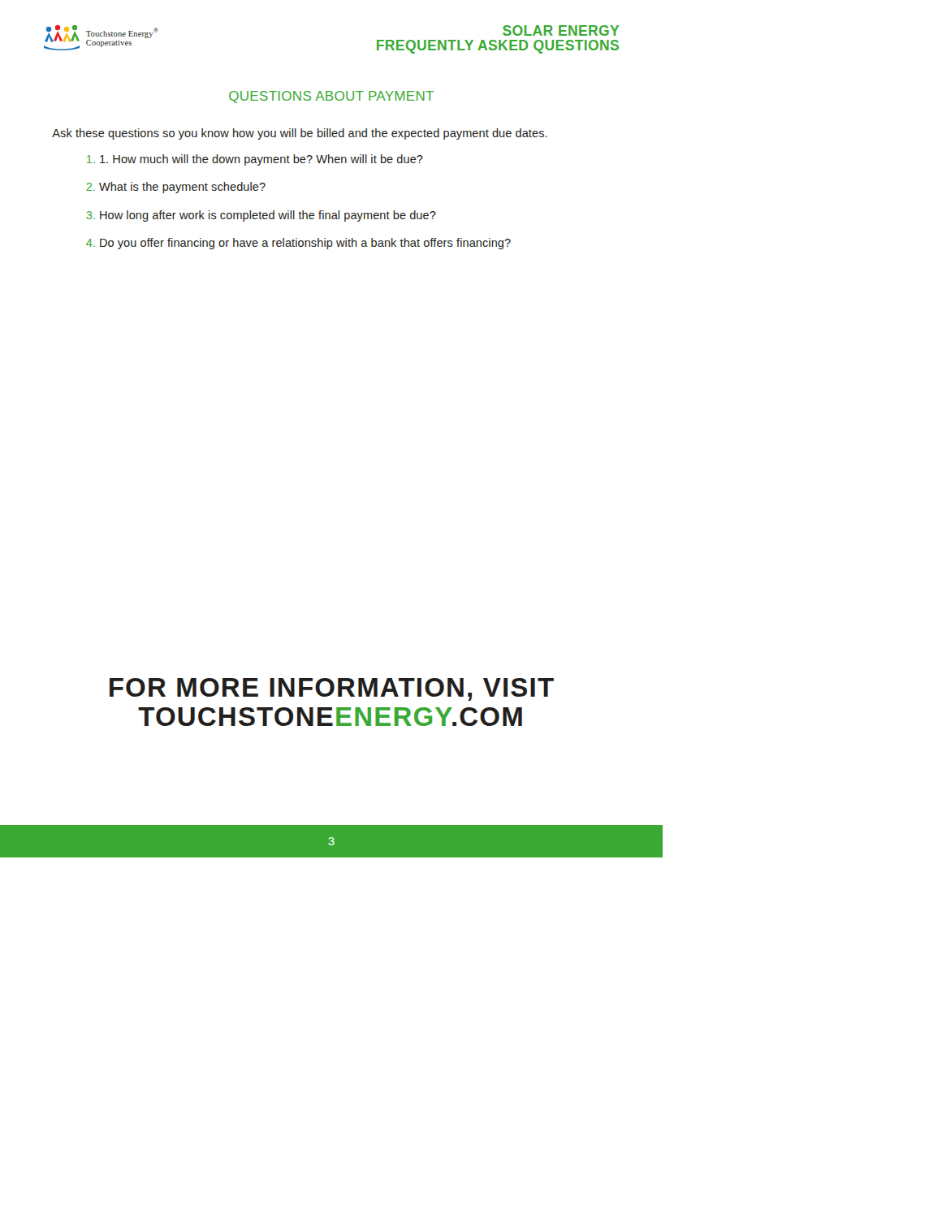Touchstone Energy® Cooperatives
Solar Energy Frequently Asked Questions
Questions About Payment
Ask these questions so you know how you will be billed and the expected payment due dates.
1. How much will the down payment be? When will it be due?
What is the payment schedule?
How long after work is completed will the final payment be due?
Do you offer financing or have a relationship with a bank that offers financing?
For more information, visit Touchstone Energy.com
3